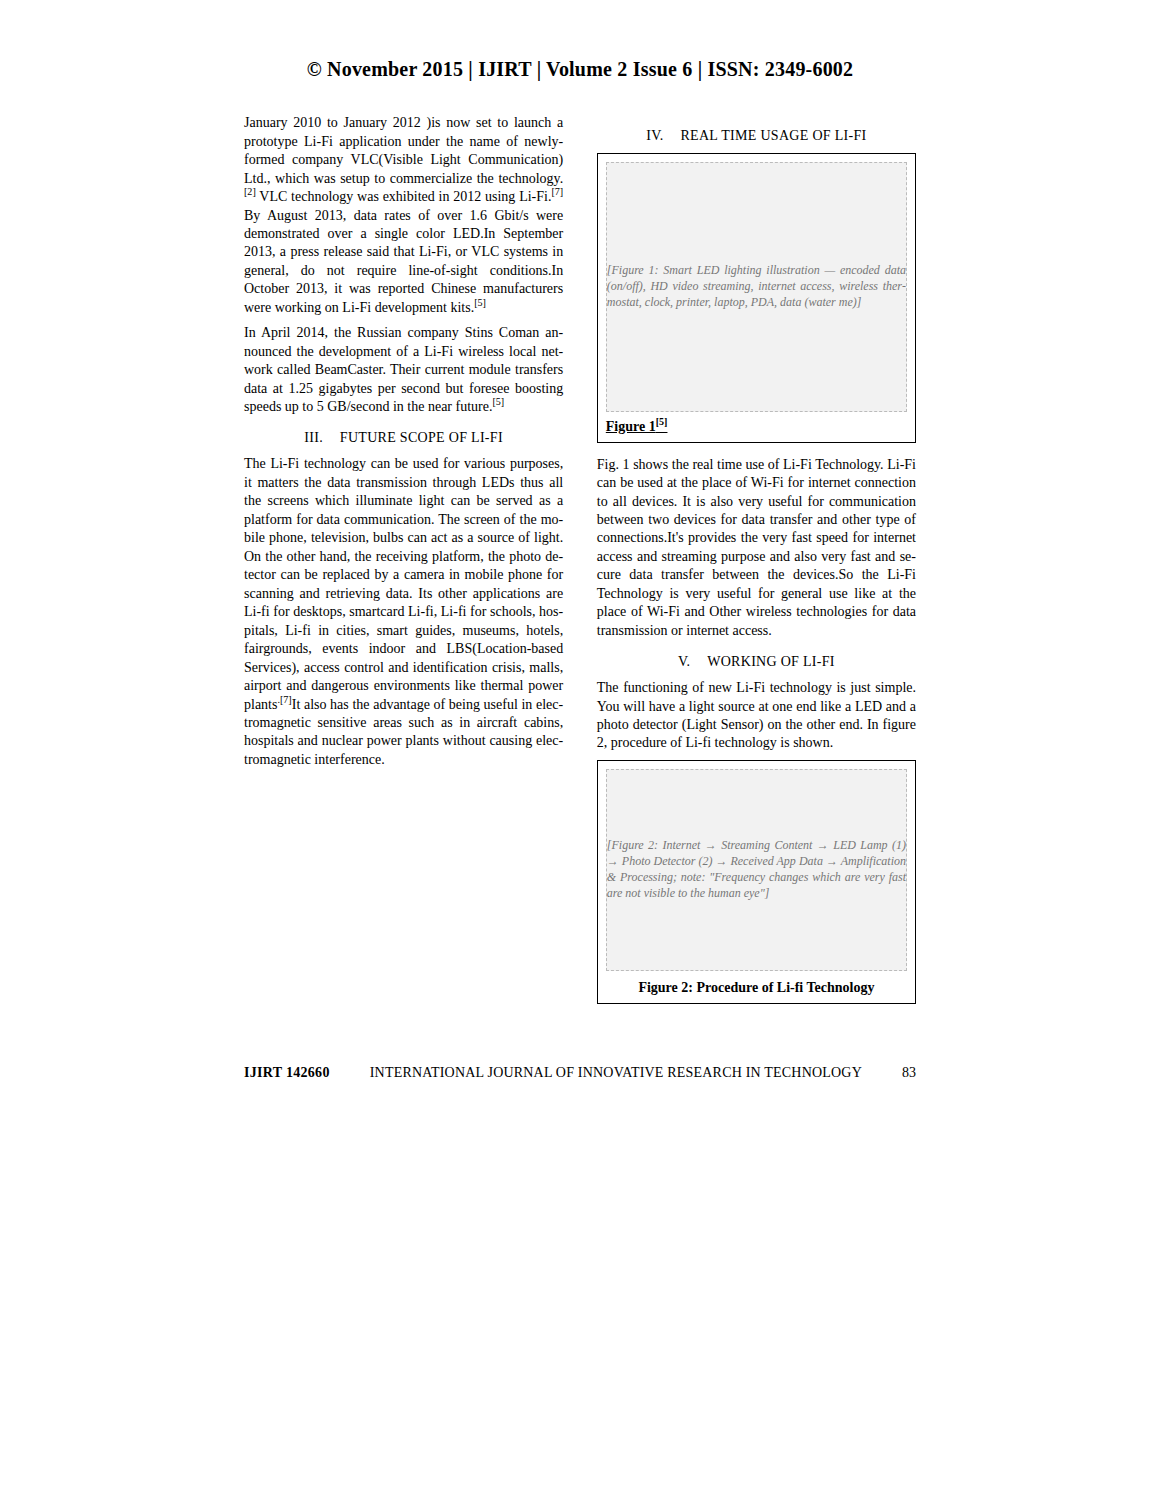© November 2015 | IJIRT | Volume 2 Issue 6 | ISSN: 2349-6002
January 2010 to January 2012 )is now set to launch a prototype Li-Fi application under the name of newly-formed company VLC(Visible Light Communication) Ltd., which was setup to commercialize the technology.[2] VLC technology was exhibited in 2012 using Li-Fi.[7] By August 2013, data rates of over 1.6 Gbit/s were demonstrated over a single color LED.In September 2013, a press release said that Li-Fi, or VLC systems in general, do not require line-of-sight conditions.In October 2013, it was reported Chinese manufacturers were working on Li-Fi development kits.[5]
In April 2014, the Russian company Stins Coman announced the development of a Li-Fi wireless local network called BeamCaster. Their current module transfers data at 1.25 gigabytes per second but foresee boosting speeds up to 5 GB/second in the near future.[5]
III. Future Scope of Li-Fi
The Li-Fi technology can be used for various purposes, it matters the data transmission through LEDs thus all the screens which illuminate light can be served as a platform for data communication. The screen of the mobile phone, television, bulbs can act as a source of light. On the other hand, the receiving platform, the photo detector can be replaced by a camera in mobile phone for scanning and retrieving data. Its other applications are Li-fi for desktops, smartcard Li-fi, Li-fi for schools, hospitals, Li-fi in cities, smart guides, museums, hotels, fairgrounds, events indoor and LBS(Location-based Services), access control and identification crisis, malls, airport and dangerous environments like thermal power plants.[7]It also has the advantage of being useful in electromagnetic sensitive areas such as in aircraft cabins, hospitals and nuclear power plants without causing electromagnetic interference.
IV. Real Time Usage of Li-Fi
[Figure 1: Smart LED lighting illustration — encoded data (on/off), HD video streaming, internet access, wireless thermostat, clock, printer, laptop, PDA, data (water me)]
Figure 1[5]
Fig. 1 shows the real time use of Li-Fi Technology. Li-Fi can be used at the place of Wi-Fi for internet connection to all devices. It is also very useful for communication between two devices for data transfer and other type of connections.It's provides the very fast speed for internet access and streaming purpose and also very fast and secure data transfer between the devices.So the Li-Fi Technology is very useful for general use like at the place of Wi-Fi and Other wireless technologies for data transmission or internet access.
V. Working of Li-Fi
The functioning of new Li-Fi technology is just simple. You will have a light source at one end like a LED and a photo detector (Light Sensor) on the other end. In figure 2, procedure of Li-fi technology is shown.
[Figure 2: Internet → Streaming Content → LED Lamp (1) → Photo Detector (2) → Received App Data → Amplification & Processing; note: "Frequency changes which are very fast are not visible to the human eye"]
Figure 2: Procedure of Li-fi Technology
IJIRT 142660 INTERNATIONAL JOURNAL OF INNOVATIVE RESEARCH IN TECHNOLOGY 83